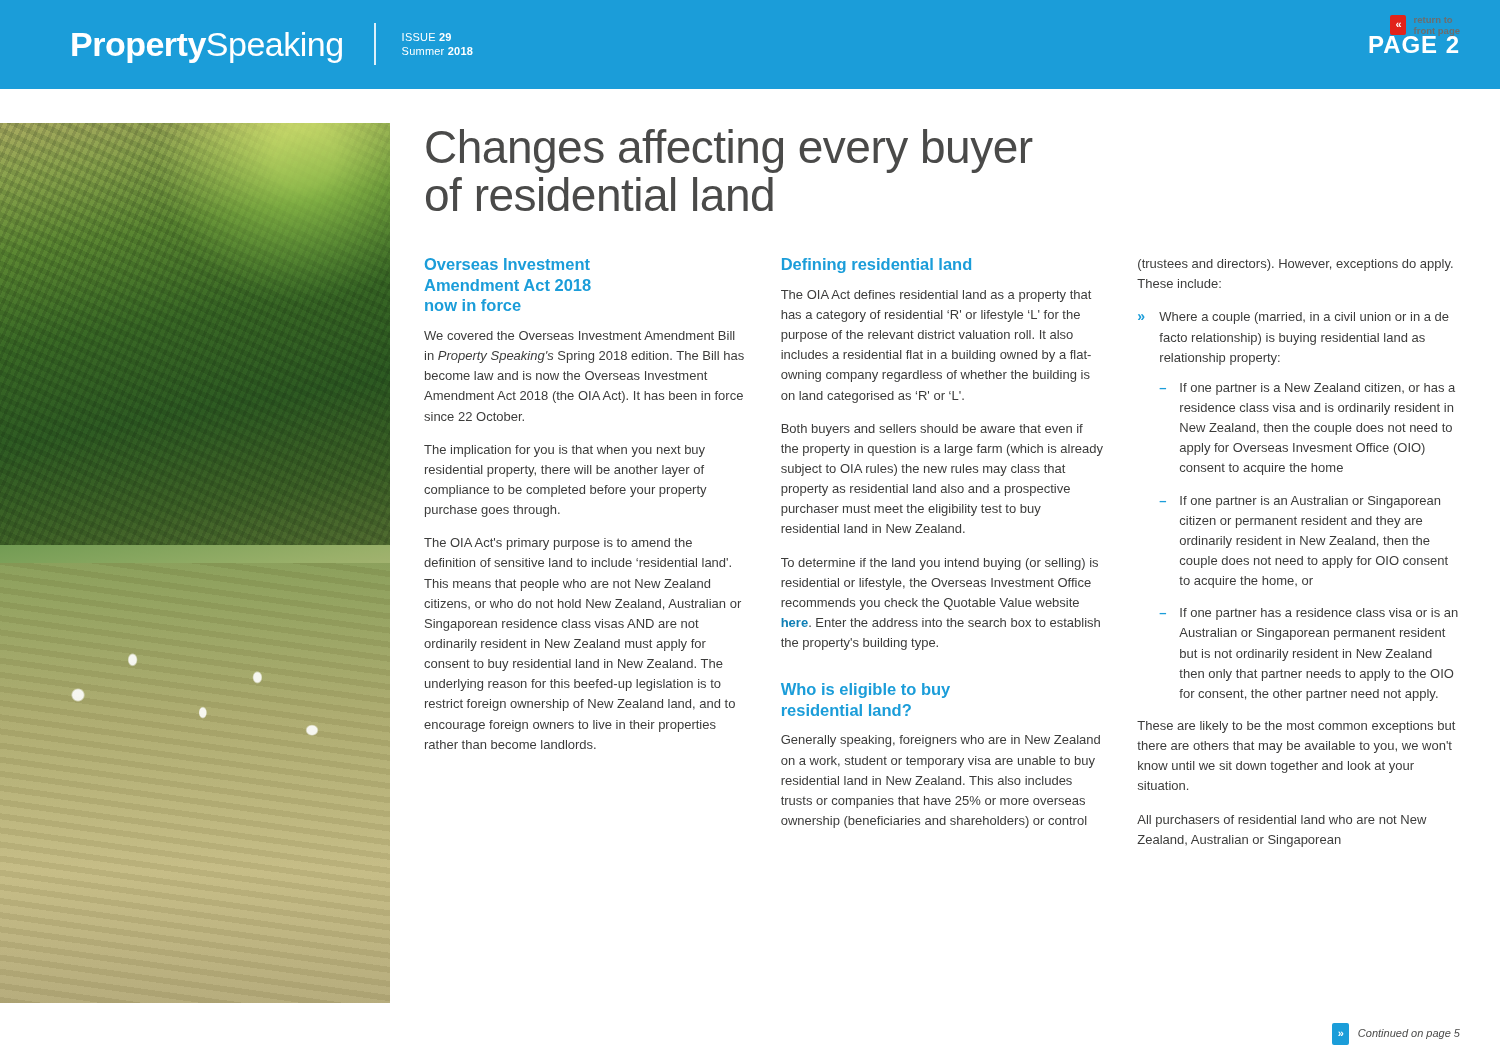Property Speaking
ISSUE 29
Summer 2018
PAGE 2
« return to
front page
Changes affecting every buyer
of residential land
Overseas Investment
Amendment Act 2018
now in force
We covered the Overseas Investment Amendment Bill in Property Speaking's Spring 2018 edition. The Bill has become law and is now the Overseas Investment Amendment Act 2018 (the OIA Act). It has been in force since 22 October.
The implication for you is that when you next buy residential property, there will be another layer of compliance to be completed before your property purchase goes through.
The OIA Act's primary purpose is to amend the definition of sensitive land to include ‘residential land'. This means that people who are not New Zealand citizens, or who do not hold New Zealand, Australian or Singaporean residence class visas AND are not ordinarily resident in New Zealand must apply for consent to buy residential land in New Zealand. The underlying reason for this beefed-up legislation is to restrict foreign ownership of New Zealand land, and to encourage foreign owners to live in their properties rather than become landlords.
Defining residential land
The OIA Act defines residential land as a property that has a category of residential ‘R' or lifestyle ‘L' for the purpose of the relevant district valuation roll. It also includes a residential flat in a building owned by a flat-owning company regardless of whether the building is on land categorised as ‘R' or ‘L'.
Both buyers and sellers should be aware that even if the property in question is a large farm (which is already subject to OIA rules) the new rules may class that property as residential land also and a prospective purchaser must meet the eligibility test to buy residential land in New Zealand.
To determine if the land you intend buying (or selling) is residential or lifestyle, the Overseas Investment Office recommends you check the Quotable Value website here. Enter the address into the search box to establish the property's building type.
Who is eligible to buy
residential land?
Generally speaking, foreigners who are in New Zealand on a work, student or temporary visa are unable to buy residential land in New Zealand. This also includes trusts or companies that have 25% or more overseas ownership (beneficiaries and shareholders) or control (trustees and directors). However, exceptions do apply. These include:
Where a couple (married, in a civil union or in a de facto relationship) is buying residential land as relationship property:
If one partner is a New Zealand citizen, or has a residence class visa and is ordinarily resident in New Zealand, then the couple does not need to apply for Overseas Invesment Office (OIO) consent to acquire the home
If one partner is an Australian or Singaporean citizen or permanent resident and they are ordinarily resident in New Zealand, then the couple does not need to apply for OIO consent to acquire the home, or
If one partner has a residence class visa or is an Australian or Singaporean permanent resident but is not ordinarily resident in New Zealand then only that partner needs to apply to the OIO for consent, the other partner need not apply.
These are likely to be the most common exceptions but there are others that may be available to you, we won't know until we sit down together and look at your situation.
All purchasers of residential land who are not New Zealand, Australian or Singaporean
» Continued on page 5